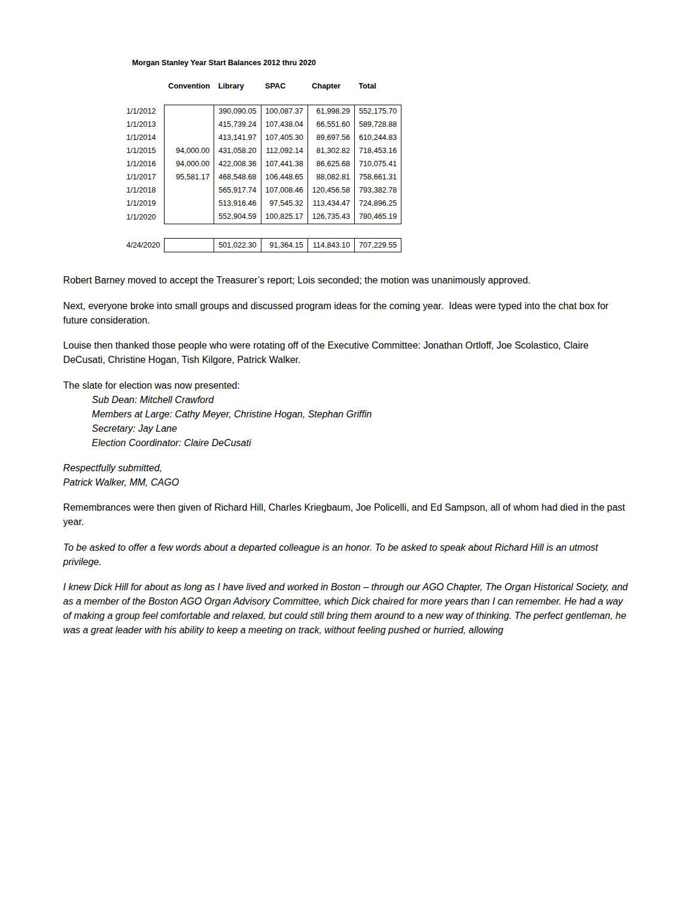Morgan Stanley Year Start Balances 2012 thru 2020
| | Convention | Library | SPAC | Chapter | Total |
| --- | --- | --- | --- | --- | --- |
| 1/1/2012 | | 390,090.05 | 100,087.37 | 61,998.29 | 552,175.70 |
| 1/1/2013 | | 415,739.24 | 107,438.04 | 66,551.60 | 589,728.88 |
| 1/1/2014 | | 413,141.97 | 107,405.30 | 89,697.56 | 610,244.83 |
| 1/1/2015 | 94,000.00 | 431,058.20 | 112,092.14 | 81,302.82 | 718,453.16 |
| 1/1/2016 | 94,000.00 | 422,008.36 | 107,441.38 | 86,625.68 | 710,075.41 |
| 1/1/2017 | 95,581.17 | 468,548.68 | 106,448.65 | 88,082.81 | 758,661.31 |
| 1/1/2018 | | 565,917.74 | 107,008.46 | 120,456.58 | 793,382.78 |
| 1/1/2019 | | 513,916.46 | 97,545.32 | 113,434.47 | 724,896.25 |
| 1/1/2020 | | 552,904.59 | 100,825.17 | 126,735.43 | 780,465.19 |
| 4/24/2020 | | 501,022.30 | 91,364.15 | 114,843.10 | 707,229.55 |
Robert Barney moved to accept the Treasurer’s report; Lois seconded; the motion was unanimously approved.
Next, everyone broke into small groups and discussed program ideas for the coming year. Ideas were typed into the chat box for future consideration.
Louise then thanked those people who were rotating off of the Executive Committee: Jonathan Ortloff, Joe Scolastico, Claire DeCusati, Christine Hogan, Tish Kilgore, Patrick Walker.
The slate for election was now presented:
Sub Dean: Mitchell Crawford
Members at Large: Cathy Meyer, Christine Hogan, Stephan Griffin
Secretary: Jay Lane
Election Coordinator: Claire DeCusati
Respectfully submitted,
Patrick Walker, MM, CAGO
Remembrances were then given of Richard Hill, Charles Kriegbaum, Joe Policelli, and Ed Sampson, all of whom had died in the past year.
To be asked to offer a few words about a departed colleague is an honor. To be asked to speak about Richard Hill is an utmost privilege.
I knew Dick Hill for about as long as I have lived and worked in Boston – through our AGO Chapter, The Organ Historical Society, and as a member of the Boston AGO Organ Advisory Committee, which Dick chaired for more years than I can remember. He had a way of making a group feel comfortable and relaxed, but could still bring them around to a new way of thinking. The perfect gentleman, he was a great leader with his ability to keep a meeting on track, without feeling pushed or hurried, allowing